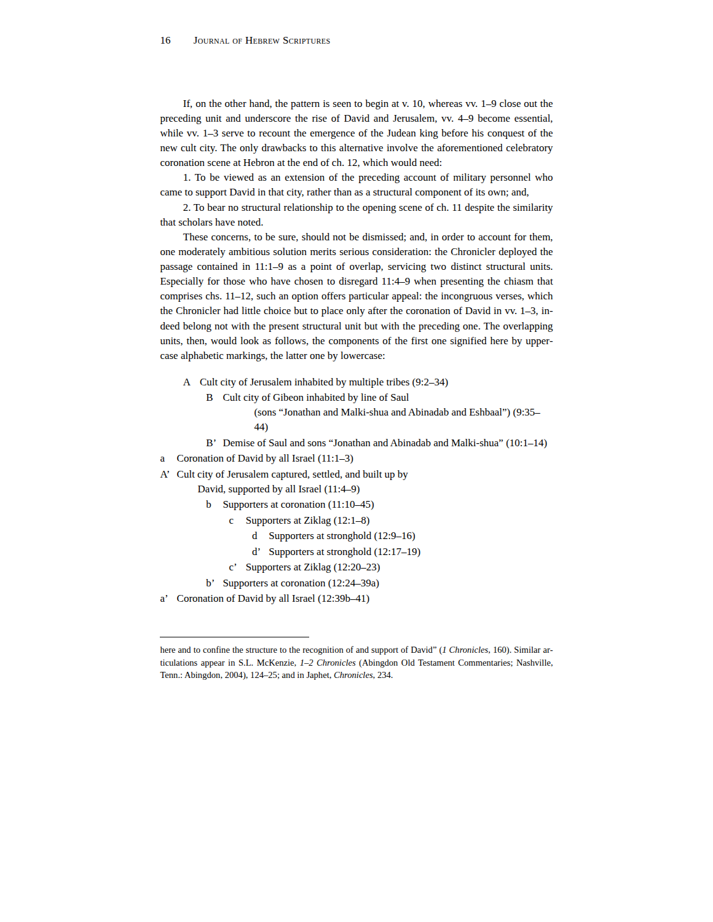16 Journal of Hebrew Scriptures
If, on the other hand, the pattern is seen to begin at v. 10, whereas vv. 1–9 close out the preceding unit and underscore the rise of David and Jerusalem, vv. 4–9 become essential, while vv. 1–3 serve to recount the emergence of the Judean king before his conquest of the new cult city. The only drawbacks to this alternative involve the aforementioned celebratory coronation scene at Hebron at the end of ch. 12, which would need:
1. To be viewed as an extension of the preceding account of military personnel who came to support David in that city, rather than as a structural component of its own; and,
2. To bear no structural relationship to the opening scene of ch. 11 despite the similarity that scholars have noted.
These concerns, to be sure, should not be dismissed; and, in order to account for them, one moderately ambitious solution merits serious consideration: the Chronicler deployed the passage contained in 11:1–9 as a point of overlap, servicing two distinct structural units. Especially for those who have chosen to disregard 11:4–9 when presenting the chiasm that comprises chs. 11–12, such an option offers particular appeal: the incongruous verses, which the Chronicler had little choice but to place only after the coronation of David in vv. 1–3, indeed belong not with the present structural unit but with the preceding one. The overlapping units, then, would look as follows, the components of the first one signified here by uppercase alphabetic markings, the latter one by lowercase:
ACult city of Jerusalem inhabited by multiple tribes (9:2–34)
BCult city of Gibeon inhabited by line of Saul(sons “Jonathan and Malki-shua and Abinadab and Eshbaal”) (9:35–44)
B’Demise of Saul and sons “Jonathan and Abinadab and Malki-shua” (10:1–14)
aCoronation of David by all Israel (11:1–3)
A’Cult city of Jerusalem captured, settled, and built up byDavid, supported by all Israel (11:4–9)
bSupporters at coronation (11:10–45)
cSupporters at Ziklag (12:1–8)
dSupporters at stronghold (12:9–16)
d’Supporters at stronghold (12:17–19)
c’Supporters at Ziklag (12:20–23)
b’Supporters at coronation (12:24–39a)
a’Coronation of David by all Israel (12:39b–41)
here and to confine the structure to the recognition of and support of David” (1 Chronicles, 160). Similar articulations appear in S.L. McKenzie, 1–2 Chronicles (Abingdon Old Testament Commentaries; Nashville, Tenn.: Abingdon, 2004), 124–25; and in Japhet, Chronicles, 234.